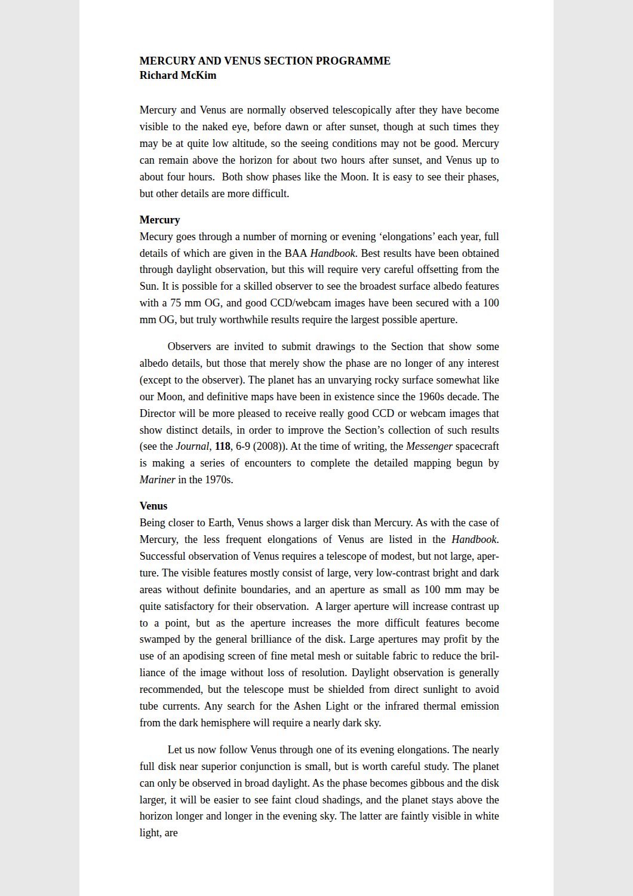MERCURY AND VENUS SECTION PROGRAMMERichard McKim
Mercury and Venus are normally observed telescopically after they have become visible to the naked eye, before dawn or after sunset, though at such times they may be at quite low altitude, so the seeing conditions may not be good. Mercury can remain above the horizon for about two hours after sunset, and Venus up to about four hours. Both show phases like the Moon. It is easy to see their phases, but other details are more difficult.
Mercury
Mecury goes through a number of morning or evening ‘elongations’ each year, full details of which are given in the BAA Handbook. Best results have been obtained through daylight observation, but this will require very careful offsetting from the Sun. It is possible for a skilled observer to see the broadest surface albedo features with a 75 mm OG, and good CCD/webcam images have been secured with a 100 mm OG, but truly worthwhile results require the largest possible aperture.
Observers are invited to submit drawings to the Section that show some albedo details, but those that merely show the phase are no longer of any interest (except to the observer). The planet has an unvarying rocky surface somewhat like our Moon, and definitive maps have been in existence since the 1960s decade. The Director will be more pleased to receive really good CCD or webcam images that show distinct details, in order to improve the Section’s collection of such results (see the Journal, 118, 6-9 (2008)). At the time of writing, the Messenger spacecraft is making a series of encounters to complete the detailed mapping begun by Mariner in the 1970s.
Venus
Being closer to Earth, Venus shows a larger disk than Mercury. As with the case of Mercury, the less frequent elongations of Venus are listed in the Handbook. Successful observation of Venus requires a telescope of modest, but not large, aperture. The visible features mostly consist of large, very low-contrast bright and dark areas without definite boundaries, and an aperture as small as 100 mm may be quite satisfactory for their observation. A larger aperture will increase contrast up to a point, but as the aperture increases the more difficult features become swamped by the general brilliance of the disk. Large apertures may profit by the use of an apodising screen of fine metal mesh or suitable fabric to reduce the brilliance of the image without loss of resolution. Daylight observation is generally recommended, but the telescope must be shielded from direct sunlight to avoid tube currents. Any search for the Ashen Light or the infrared thermal emission from the dark hemisphere will require a nearly dark sky.
Let us now follow Venus through one of its evening elongations. The nearly full disk near superior conjunction is small, but is worth careful study. The planet can only be observed in broad daylight. As the phase becomes gibbous and the disk larger, it will be easier to see faint cloud shadings, and the planet stays above the horizon longer and longer in the evening sky. The latter are faintly visible in white light, are